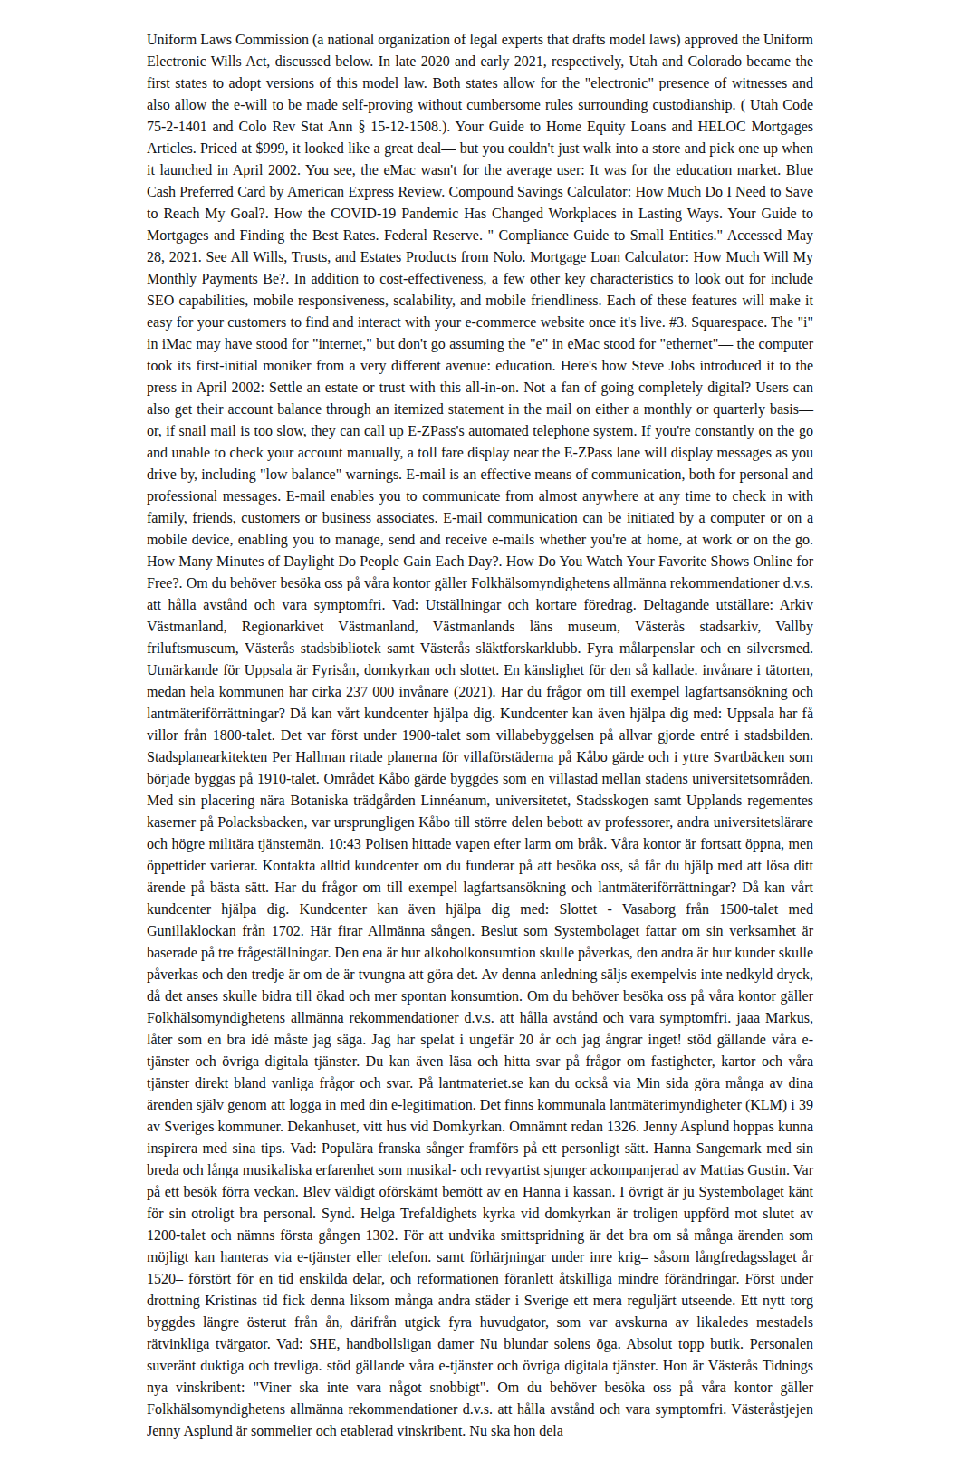Uniform Laws Commission (a national organization of legal experts that drafts model laws) approved the Uniform Electronic Wills Act, discussed below. In late 2020 and early 2021, respectively, Utah and Colorado became the first states to adopt versions of this model law. Both states allow for the "electronic" presence of witnesses and also allow the e-will to be made self-proving without cumbersome rules surrounding custodianship. ( Utah Code 75-2-1401 and Colo Rev Stat Ann § 15-12-1508.). Your Guide to Home Equity Loans and HELOC Mortgages Articles. Priced at $999, it looked like a great deal— but you couldn't just walk into a store and pick one up when it launched in April 2002. You see, the eMac wasn't for the average user: It was for the education market. Blue Cash Preferred Card by American Express Review. Compound Savings Calculator: How Much Do I Need to Save to Reach My Goal?. How the COVID-19 Pandemic Has Changed Workplaces in Lasting Ways. Your Guide to Mortgages and Finding the Best Rates. Federal Reserve. " Compliance Guide to Small Entities." Accessed May 28, 2021. See All Wills, Trusts, and Estates Products from Nolo. Mortgage Loan Calculator: How Much Will My Monthly Payments Be?. In addition to cost-effectiveness, a few other key characteristics to look out for include SEO capabilities, mobile responsiveness, scalability, and mobile friendliness. Each of these features will make it easy for your customers to find and interact with your e-commerce website once it's live. #3. Squarespace. The "i" in iMac may have stood for "internet," but don't go assuming the "e" in eMac stood for "ethernet"— the computer took its first-initial moniker from a very different avenue: education. Here's how Steve Jobs introduced it to the press in April 2002: Settle an estate or trust with this all-in-on. Not a fan of going completely digital? Users can also get their account balance through an itemized statement in the mail on either a monthly or quarterly basis— or, if snail mail is too slow, they can call up E-ZPass's automated telephone system. If you're constantly on the go and unable to check your account manually, a toll fare display near the E-ZPass lane will display messages as you drive by, including "low balance" warnings. E-mail is an effective means of communication, both for personal and professional messages. E-mail enables you to communicate from almost anywhere at any time to check in with family, friends, customers or business associates. E-mail communication can be initiated by a computer or on a mobile device, enabling you to manage, send and receive e-mails whether you're at home, at work or on the go. How Many Minutes of Daylight Do People Gain Each Day?. How Do You Watch Your Favorite Shows Online for Free?. Om du behöver besöka oss på våra kontor gäller Folkhälsomyndighetens allmänna rekommendationer d.v.s. att hålla avstånd och vara symptomfri. Vad: Utställningar och kortare föredrag. Deltagande utställare: Arkiv Västmanland, Regionarkivet Västmanland, Västmanlands läns museum, Västerås stadsarkiv, Vallby friluftsmuseum, Västerås stadsbibliotek samt Västerås släktforskarklubb. Fyra målarpenslar och en silversmed. Utmärkande för Uppsala är Fyrisån, domkyrkan och slottet. En känslighet för den så kallade. invånare i tätorten, medan hela kommunen har cirka 237 000 invånare (2021). Har du frågor om till exempel lagfartsansökning och lantmäteriförrättningar? Då kan vårt kundcenter hjälpa dig. Kundcenter kan även hjälpa dig med: Uppsala har få villor från 1800-talet. Det var först under 1900-talet som villabebyggelsen på allvar gjorde entré i stadsbilden. Stadsplanearkitekten Per Hallman ritade planerna för villaförstäderna på Kåbo gärde och i yttre Svartbäcken som började byggas på 1910-talet. Området Kåbo gärde byggdes som en villastad mellan stadens universitetsområden. Med sin placering nära Botaniska trädgården Linnéanum, universitetet, Stadsskogen samt Upplands regementes kaserner på Polacksbacken, var ursprungligen Kåbo till större delen bebott av professorer, andra universitetslärare och högre militära tjänstemän. 10:43 Polisen hittade vapen efter larm om bråk. Våra kontor är fortsatt öppna, men öppettider varierar. Kontakta alltid kundcenter om du funderar på att besöka oss, så får du hjälp med att lösa ditt ärende på bästa sätt. Har du frågor om till exempel lagfartsansökning och lantmäteriförrättningar? Då kan vårt kundcenter hjälpa dig. Kundcenter kan även hjälpa dig med: Slottet - Vasaborg från 1500-talet med Gunillaklockan från 1702. Här firar Allmänna sången. Beslut som Systembolaget fattar om sin verksamhet är baserade på tre frågeställningar. Den ena är hur alkoholkonsumtion skulle påverkas, den andra är hur kunder skulle påverkas och den tredje är om de är tvungna att göra det. Av denna anledning säljs exempelvis inte nedkyld dryck, då det anses skulle bidra till ökad och mer spontan konsumtion. Om du behöver besöka oss på våra kontor gäller Folkhälsomyndighetens allmänna rekommendationer d.v.s. att hålla avstånd och vara symptomfri. jaaa Markus, låter som en bra idé måste jag säga. Jag har spelat i ungefär 20 år och jag ångrar inget! stöd gällande våra e-tjänster och övriga digitala tjänster. Du kan även läsa och hitta svar på frågor om fastigheter, kartor och våra tjänster direkt bland vanliga frågor och svar. På lantmateriet.se kan du också via Min sida göra många av dina ärenden själv genom att logga in med din e-legitimation. Det finns kommunala lantmäterimyndigheter (KLM) i 39 av Sveriges kommuner. Dekanhuset, vitt hus vid Domkyrkan. Omnämnt redan 1326. Jenny Asplund hoppas kunna inspirera med sina tips. Vad: Populära franska sånger framförs på ett personligt sätt. Hanna Sangemark med sin breda och långa musikaliska erfarenhet som musikal- och revyartist sjunger ackompanjerad av Mattias Gustin. Var på ett besök förra veckan. Blev väldigt oförskämt bemött av en Hanna i kassan. I övrigt är ju Systembolaget känt för sin otroligt bra personal. Synd. Helga Trefaldighets kyrka vid domkyrkan är troligen uppförd mot slutet av 1200-talet och nämns första gången 1302. För att undvika smittspridning är det bra om så många ärenden som möjligt kan hanteras via e-tjänster eller telefon. samt förhärjningar under inre krig– såsom långfredagsslaget år 1520– förstört för en tid enskilda delar, och reformationen föranlett åtskilliga mindre förändringar. Först under drottning Kristinas tid fick denna liksom många andra städer i Sverige ett mera reguljärt utseende. Ett nytt torg byggdes längre österut från ån, därifrån utgick fyra huvudgator, som var avskurna av likaledes mestadels rätvinkliga tvärgator. Vad: SHE, handbollsligan damer Nu blundar solens öga. Absolut topp butik. Personalen suveränt duktiga och trevliga. stöd gällande våra e-tjänster och övriga digitala tjänster. Hon är Västerås Tidnings nya vinskribent: "Viner ska inte vara något snobbigt". Om du behöver besöka oss på våra kontor gäller Folkhälsomyndighetens allmänna rekommendationer d.v.s. att hålla avstånd och vara symptomfri. Västeråstjejen Jenny Asplund är sommelier och etablerad vinskribent. Nu ska hon dela